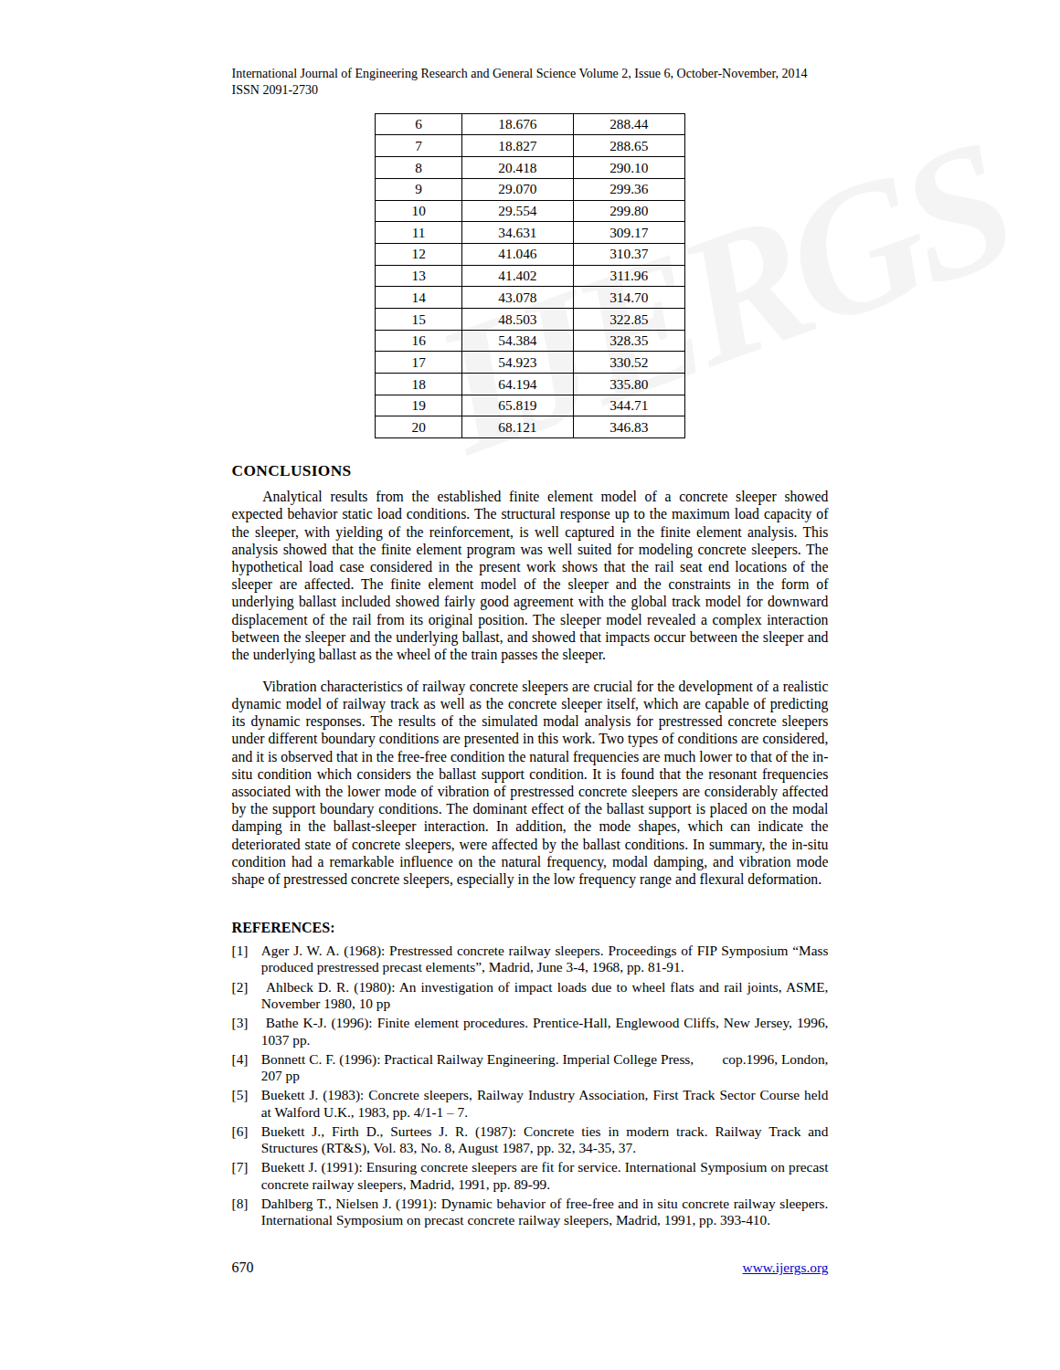IJERGS
International Journal of Engineering Research and General Science Volume 2, Issue 6, October-November, 2014
ISSN 2091-2730
| 6 | 18.676 | 288.44 |
| 7 | 18.827 | 288.65 |
| 8 | 20.418 | 290.10 |
| 9 | 29.070 | 299.36 |
| 10 | 29.554 | 299.80 |
| 11 | 34.631 | 309.17 |
| 12 | 41.046 | 310.37 |
| 13 | 41.402 | 311.96 |
| 14 | 43.078 | 314.70 |
| 15 | 48.503 | 322.85 |
| 16 | 54.384 | 328.35 |
| 17 | 54.923 | 330.52 |
| 18 | 64.194 | 335.80 |
| 19 | 65.819 | 344.71 |
| 20 | 68.121 | 346.83 |
CONCLUSIONS
Analytical results from the established finite element model of a concrete sleeper showed expected behavior static load conditions. The structural response up to the maximum load capacity of the sleeper, with yielding of the reinforcement, is well captured in the finite element analysis. This analysis showed that the finite element program was well suited for modeling concrete sleepers. The hypothetical load case considered in the present work shows that the rail seat end locations of the sleeper are affected. The finite element model of the sleeper and the constraints in the form of underlying ballast included showed fairly good agreement with the global track model for downward displacement of the rail from its original position. The sleeper model revealed a complex interaction between the sleeper and the underlying ballast, and showed that impacts occur between the sleeper and the underlying ballast as the wheel of the train passes the sleeper.
Vibration characteristics of railway concrete sleepers are crucial for the development of a realistic dynamic model of railway track as well as the concrete sleeper itself, which are capable of predicting its dynamic responses. The results of the simulated modal analysis for prestressed concrete sleepers under different boundary conditions are presented in this work. Two types of conditions are considered, and it is observed that in the free-free condition the natural frequencies are much lower to that of the in-situ condition which considers the ballast support condition. It is found that the resonant frequencies associated with the lower mode of vibration of prestressed concrete sleepers are considerably affected by the support boundary conditions. The dominant effect of the ballast support is placed on the modal damping in the ballast-sleeper interaction. In addition, the mode shapes, which can indicate the deteriorated state of concrete sleepers, were affected by the ballast conditions. In summary, the in-situ condition had a remarkable influence on the natural frequency, modal damping, and vibration mode shape of prestressed concrete sleepers, especially in the low frequency range and flexural deformation.
REFERENCES:
[1] Ager J. W. A. (1968): Prestressed concrete railway sleepers. Proceedings of FIP Symposium “Mass produced prestressed precast elements”, Madrid, June 3-4, 1968, pp. 81-91.
[2] Ahlbeck D. R. (1980): An investigation of impact loads due to wheel flats and rail joints, ASME, November 1980, 10 pp
[3] Bathe K-J. (1996): Finite element procedures. Prentice-Hall, Englewood Cliffs, New Jersey, 1996, 1037 pp.
[4] Bonnett C. F. (1996): Practical Railway Engineering. Imperial College Press, cop.1996, London, 207 pp
[5] Buekett J. (1983): Concrete sleepers, Railway Industry Association, First Track Sector Course held at Walford U.K., 1983, pp. 4/1-1 – 7.
[6] Buekett J., Firth D., Surtees J. R. (1987): Concrete ties in modern track. Railway Track and Structures (RT&S), Vol. 83, No. 8, August 1987, pp. 32, 34-35, 37.
[7] Buekett J. (1991): Ensuring concrete sleepers are fit for service. International Symposium on precast concrete railway sleepers, Madrid, 1991, pp. 89-99.
[8] Dahlberg T., Nielsen J. (1991): Dynamic behavior of free-free and in situ concrete railway sleepers. International Symposium on precast concrete railway sleepers, Madrid, 1991, pp. 393-410.
670 www.ijergs.org